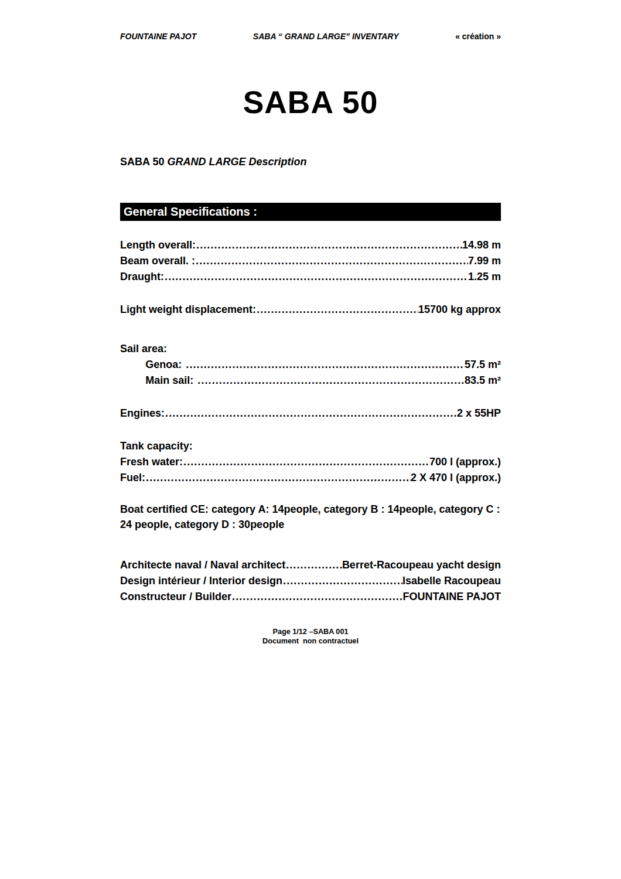FOUNTAINE PAJOT SABA “ GRAND LARGE” INVENTARY « création »
SABA 50
SABA 50 GRAND LARGE Description
General Specifications :
Length overall: .......................................................................................................... 14.98 m
Beam overall. : .............................................................................................................. 7.99 m
Draught: ..................................................................................................................... 1.25 m
Light weight displacement: ......................................................................... 15700 kg approx
Sail area:
Genoa: ............................................................................................................. 57.5 m²
Main sail: ......................................................................................................... 83.5 m²
Engines: ....................................................................................................................... 2 x 55HP
Tank capacity:
Fresh water: ..................................................................................................... 700 l (approx.)
Fuel: ................................................................................................. 2 X 470 l (approx.)
Boat certified CE: category A: 14people, category B : 14people, category C : 24 people, category D : 30people
Architecte naval / Naval architect ..................................... Berret-Racoupeau yacht design
Design intérieur / Interior design ............................................................. Isabelle Racoupeau
Constructeur / Builder ................................................................................... FOUNTAINE PAJOT
Page 1/12 –SABA 001
Document non contractuel